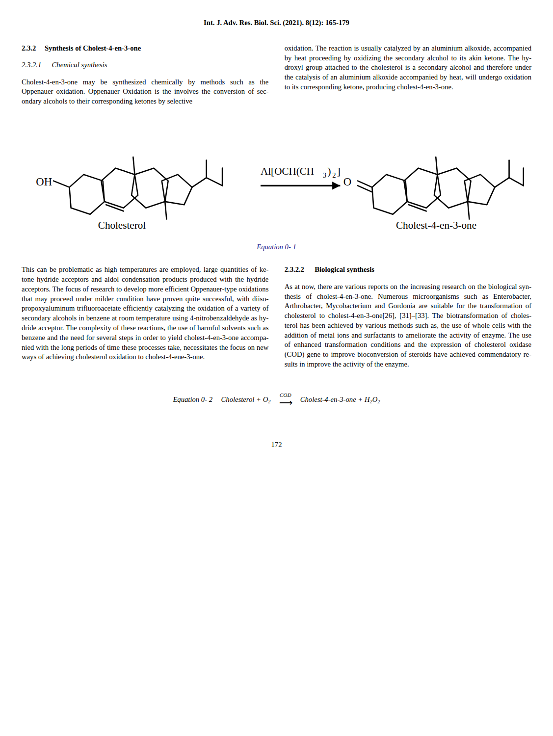Int. J. Adv. Res. Biol. Sci. (2021). 8(12): 165-179
2.3.2 Synthesis of Cholest-4-en-3-one
2.3.2.1 Chemical synthesis
Cholest-4-en-3-one may be synthesized chemically by methods such as the Oppenauer oxidation. Oppenauer Oxidation is the involves the conversion of secondary alcohols to their corresponding ketones by selective
oxidation. The reaction is usually catalyzed by an aluminium alkoxide, accompanied by heat proceeding by oxidizing the secondary alcohol to its akin ketone. The hydroxyl group attached to the cholesterol is a secondary alcohol and therefore under the catalysis of an aluminium alkoxide accompanied by heat, will undergo oxidation to its corresponding ketone, producing cholest-4-en-3-one.
OH Cholesterol Al[OCH(CH 3 ) 2 ] O Cholest-4-en-3-one
Equation 0- 1
This can be problematic as high temperatures are employed, large quantities of ketone hydride acceptors and aldol condensation products produced with the hydride acceptors. The focus of research to develop more efficient Oppenauer-type oxidations that may proceed under milder condition have proven quite successful, with diisopropoxyaluminum trifluoroacetate efficiently catalyzing the oxidation of a variety of secondary alcohols in benzene at room temperature using 4-nitrobenzaldehyde as hydride acceptor. The complexity of these reactions, the use of harmful solvents such as benzene and the need for several steps in order to yield cholest-4-en-3-one accompanied with the long periods of time these processes take, necessitates the focus on new ways of achieving cholesterol oxidation to cholest-4-ene-3-one.
2.3.2.2 Biological synthesis
As at now, there are various reports on the increasing research on the biological synthesis of cholest-4-en-3-one. Numerous microorganisms such as Enterobacter, Arthrobacter, Mycobacterium and Gordonia are suitable for the transformation of cholesterol to cholest-4-en-3-one[26], [31]–[33]. The biotransformation of cholesterol has been achieved by various methods such as, the use of whole cells with the addition of metal ions and surfactants to ameliorate the activity of enzyme. The use of enhanced transformation conditions and the expression of cholesterol oxidase (COD) gene to improve bioconversion of steroids have achieved commendatory results in improve the activity of the enzyme.
Equation 0- 2 Cholesterol + O2 COD ⟶ Cholest-4-en-3-one + H2O2
172